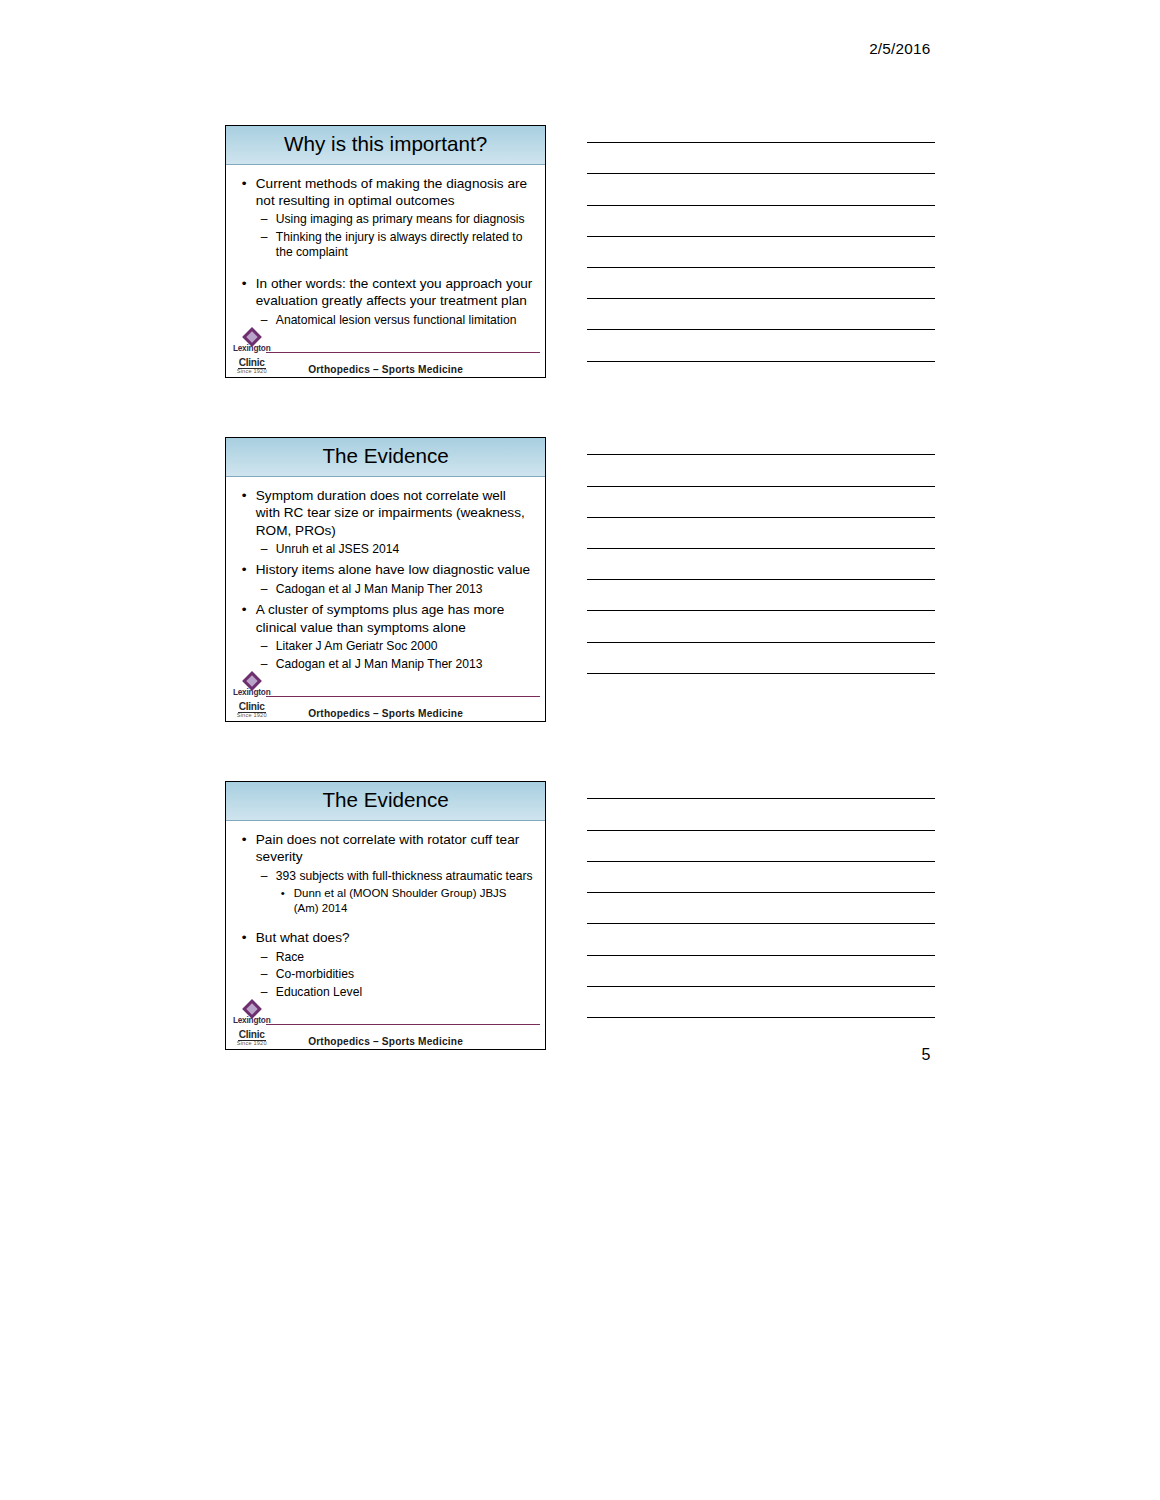2/5/2016
Why is this important?
Current methods of making the diagnosis are not resulting in optimal outcomes
Using imaging as primary means for diagnosis
Thinking the injury is always directly related to the complaint
In other words: the context you approach your evaluation greatly affects your treatment plan
Anatomical lesion versus functional limitation
Lexington
Clinic
Since 1920
Orthopedics – Sports Medicine
The Evidence
Symptom duration does not correlate well with RC tear size or impairments (weakness, ROM, PROs)
Unruh et al JSES 2014
History items alone have low diagnostic value
Cadogan et al J Man Manip Ther 2013
A cluster of symptoms plus age has more clinical value than symptoms alone
Litaker J Am Geriatr Soc 2000
Cadogan et al J Man Manip Ther 2013
Lexington
Clinic
Since 1920
Orthopedics – Sports Medicine
The Evidence
Pain does not correlate with rotator cuff tear severity
393 subjects with full-thickness atraumatic tears
Dunn et al (MOON Shoulder Group) JBJS (Am) 2014
But what does?
Race
Co-morbidities
Education Level
Lexington
Clinic
Since 1920
Orthopedics – Sports Medicine
5